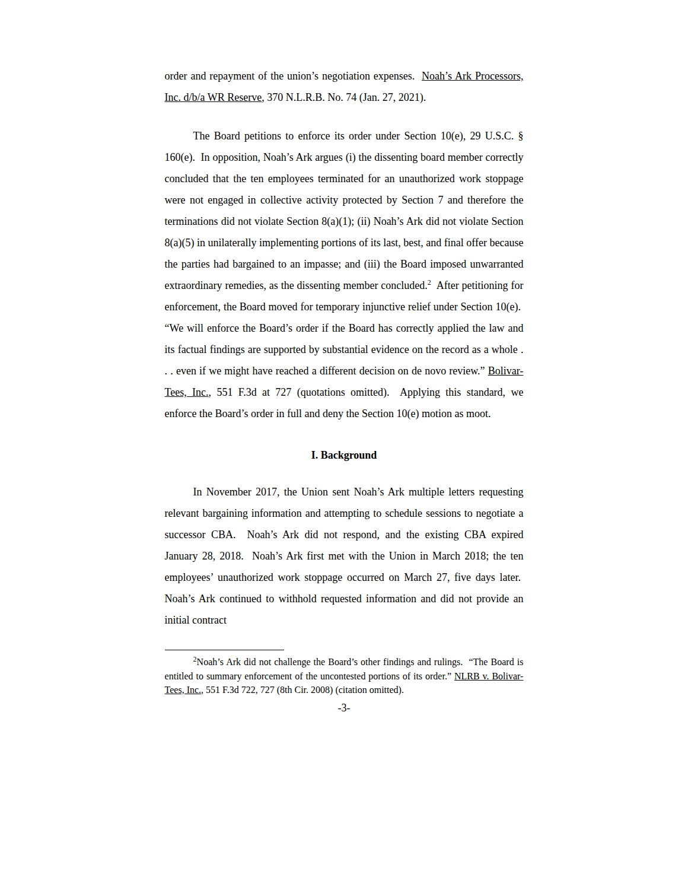order and repayment of the union’s negotiation expenses. Noah’s Ark Processors, Inc. d/b/a WR Reserve, 370 N.L.R.B. No. 74 (Jan. 27, 2021).
The Board petitions to enforce its order under Section 10(e), 29 U.S.C. § 160(e). In opposition, Noah’s Ark argues (i) the dissenting board member correctly concluded that the ten employees terminated for an unauthorized work stoppage were not engaged in collective activity protected by Section 7 and therefore the terminations did not violate Section 8(a)(1); (ii) Noah’s Ark did not violate Section 8(a)(5) in unilaterally implementing portions of its last, best, and final offer because the parties had bargained to an impasse; and (iii) the Board imposed unwarranted extraordinary remedies, as the dissenting member concluded.2 After petitioning for enforcement, the Board moved for temporary injunctive relief under Section 10(e). “We will enforce the Board’s order if the Board has correctly applied the law and its factual findings are supported by substantial evidence on the record as a whole . . . even if we might have reached a different decision on de novo review.” Bolivar-Tees, Inc., 551 F.3d at 727 (quotations omitted). Applying this standard, we enforce the Board’s order in full and deny the Section 10(e) motion as moot.
I. Background
In November 2017, the Union sent Noah’s Ark multiple letters requesting relevant bargaining information and attempting to schedule sessions to negotiate a successor CBA. Noah’s Ark did not respond, and the existing CBA expired January 28, 2018. Noah’s Ark first met with the Union in March 2018; the ten employees’ unauthorized work stoppage occurred on March 27, five days later. Noah’s Ark continued to withhold requested information and did not provide an initial contract
2Noah’s Ark did not challenge the Board’s other findings and rulings. “The Board is entitled to summary enforcement of the uncontested portions of its order.” NLRB v. Bolivar-Tees, Inc., 551 F.3d 722, 727 (8th Cir. 2008) (citation omitted).
-3-